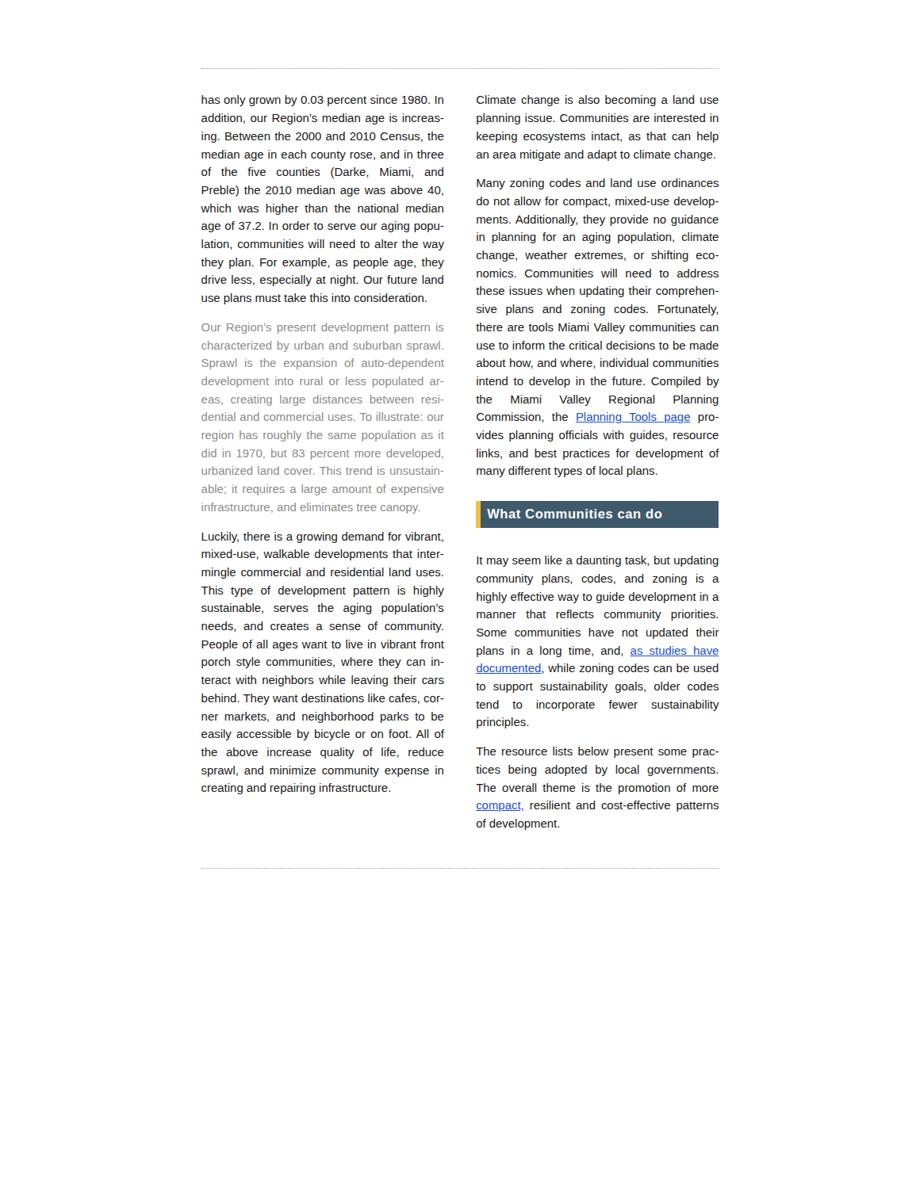has only grown by 0.03 percent since 1980. In addition, our Region’s median age is increasing. Between the 2000 and 2010 Census, the median age in each county rose, and in three of the five counties (Darke, Miami, and Preble) the 2010 median age was above 40, which was higher than the national median age of 37.2. In order to serve our aging population, communities will need to alter the way they plan. For example, as people age, they drive less, especially at night. Our future land use plans must take this into consideration.
Our Region’s present development pattern is characterized by urban and suburban sprawl. Sprawl is the expansion of auto-dependent development into rural or less populated areas, creating large distances between residential and commercial uses. To illustrate: our region has roughly the same population as it did in 1970, but 83 percent more developed, urbanized land cover. This trend is unsustainable; it requires a large amount of expensive infrastructure, and eliminates tree canopy.
Luckily, there is a growing demand for vibrant, mixed-use, walkable developments that intermingle commercial and residential land uses. This type of development pattern is highly sustainable, serves the aging population’s needs, and creates a sense of community. People of all ages want to live in vibrant front porch style communities, where they can interact with neighbors while leaving their cars behind. They want destinations like cafes, corner markets, and neighborhood parks to be easily accessible by bicycle or on foot. All of the above increase quality of life, reduce sprawl, and minimize community expense in creating and repairing infrastructure.
Climate change is also becoming a land use planning issue. Communities are interested in keeping ecosystems intact, as that can help an area mitigate and adapt to climate change.
Many zoning codes and land use ordinances do not allow for compact, mixed-use developments. Additionally, they provide no guidance in planning for an aging population, climate change, weather extremes, or shifting economics. Communities will need to address these issues when updating their comprehensive plans and zoning codes. Fortunately, there are tools Miami Valley communities can use to inform the critical decisions to be made about how, and where, individual communities intend to develop in the future. Compiled by the Miami Valley Regional Planning Commission, the Planning Tools page provides planning officials with guides, resource links, and best practices for development of many different types of local plans.
What Communities can do
It may seem like a daunting task, but updating community plans, codes, and zoning is a highly effective way to guide development in a manner that reflects community priorities. Some communities have not updated their plans in a long time, and, as studies have documented, while zoning codes can be used to support sustainability goals, older codes tend to incorporate fewer sustainability principles.
The resource lists below present some practices being adopted by local governments. The overall theme is the promotion of more compact, resilient and cost-effective patterns of development.